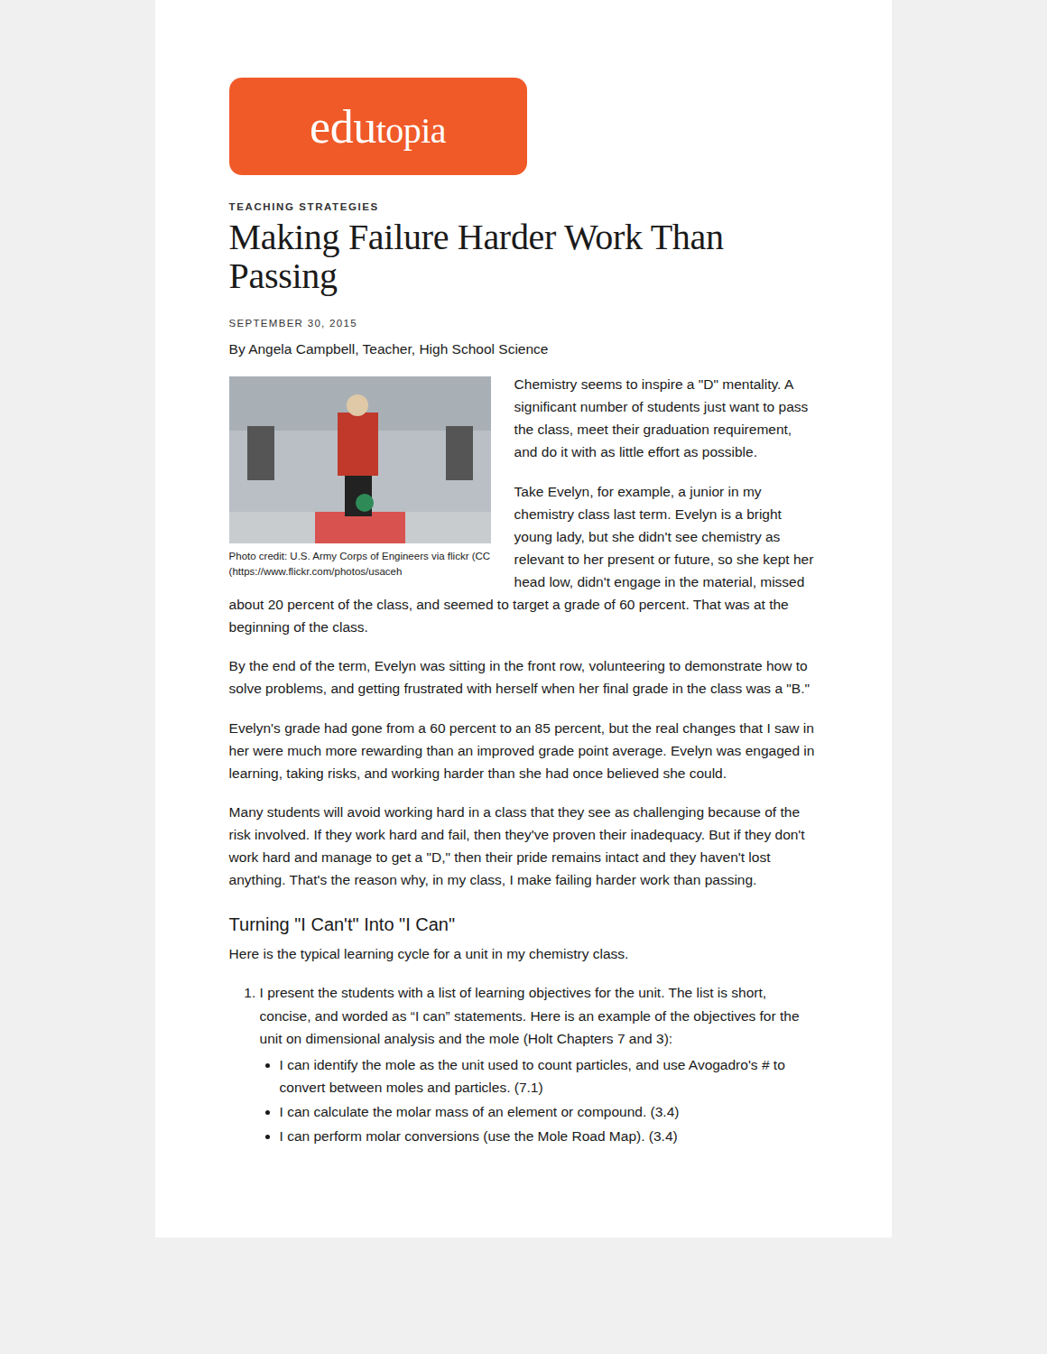edutopia
Teaching Strategies
Making Failure Harder Work Than Passing
September 30, 2015
By Angela Campbell, Teacher, High School Science
Photo credit: U.S. Army Corps of Engineers via flickr (CC BY 2.0) (https://www.flickr.com/photos/usaceh
Chemistry seems to inspire a "D" mentality. A significant number of students just want to pass the class, meet their graduation requirement, and do it with as little effort as possible.
Take Evelyn, for example, a junior in my chemistry class last term. Evelyn is a bright young lady, but she didn't see chemistry as relevant to her present or future, so she kept her head low, didn't engage in the material, missed about 20 percent of the class, and seemed to target a grade of 60 percent. That was at the beginning of the class.
By the end of the term, Evelyn was sitting in the front row, volunteering to demonstrate how to solve problems, and getting frustrated with herself when her final grade in the class was a "B."
Evelyn's grade had gone from a 60 percent to an 85 percent, but the real changes that I saw in her were much more rewarding than an improved grade point average. Evelyn was engaged in learning, taking risks, and working harder than she had once believed she could.
Many students will avoid working hard in a class that they see as challenging because of the risk involved. If they work hard and fail, then they've proven their inadequacy. But if they don't work hard and manage to get a "D," then their pride remains intact and they haven't lost anything. That's the reason why, in my class, I make failing harder work than passing.
Turning "I Can't" Into "I Can"
Here is the typical learning cycle for a unit in my chemistry class.
I present the students with a list of learning objectives for the unit. The list is short, concise, and worded as “I can” statements. Here is an example of the objectives for the unit on dimensional analysis and the mole (Holt Chapters 7 and 3):
I can identify the mole as the unit used to count particles, and use Avogadro's # to convert between moles and particles. (7.1)
I can calculate the molar mass of an element or compound. (3.4)
I can perform molar conversions (use the Mole Road Map). (3.4)